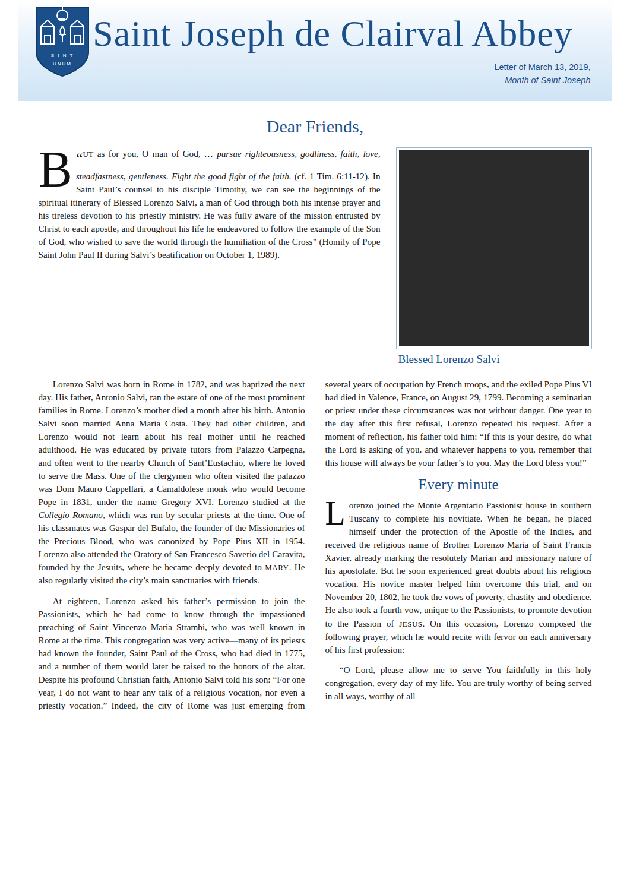S I N T UNUM
Saint Joseph de Clairval Abbey
Letter of March 13, 2019,
Month of Saint Joseph
Dear Friends,
Blessed Lorenzo Salvi
All rights reserved
“But as for you, O man of God, … pursue righteousness, godliness, faith, love, steadfastness, gentleness. Fight the good fight of the faith. (cf. 1 Tim. 6:11-12). In Saint Paul’s counsel to his disciple Timothy, we can see the beginnings of the spiritual itinerary of Blessed Lorenzo Salvi, a man of God through both his intense prayer and his tireless devotion to his priestly ministry. He was fully aware of the mission entrusted by Christ to each apostle, and throughout his life he endeavored to follow the example of the Son of God, who wished to save the world through the humiliation of the Cross” (Homily of Pope Saint John Paul II during Salvi’s beatification on October 1, 1989).
Lorenzo Salvi was born in Rome in 1782, and was baptized the next day. His father, Antonio Salvi, ran the estate of one of the most prominent families in Rome. Lorenzo’s mother died a month after his birth. Antonio Salvi soon married Anna Maria Costa. They had other children, and Lorenzo would not learn about his real mother until he reached adulthood. He was educated by private tutors from Palazzo Carpegna, and often went to the nearby Church of Sant’Eustachio, where he loved to serve the Mass. One of the clergymen who often visited the palazzo was Dom Mauro Cappellari, a Camaldolese monk who would become Pope in 1831, under the name Gregory XVI. Lorenzo studied at the Collegio Romano, which was run by secular priests at the time. One of his classmates was Gaspar del Bufalo, the founder of the Missionaries of the Precious Blood, who was canonized by Pope Pius XII in 1954. Lorenzo also attended the Oratory of San Francesco Saverio del Caravita, founded by the Jesuits, where he became deeply devoted to Mary. He also regularly visited the city’s main sanctuaries with friends.
At eighteen, Lorenzo asked his father’s permission to join the Passionists, which he had come to know through the impassioned preaching of Saint Vincenzo Maria Strambi, who was well known in Rome at the time. This congregation was very active—many of its priests had known the founder, Saint Paul of the Cross, who had died in 1775, and a number of them would later be raised to the honors of the altar. Despite his profound Christian faith, Antonio Salvi told his son: “For one year, I do not want to hear any talk of a religious vocation, nor even a priestly vocation.” Indeed, the city of Rome was just emerging from several years of occupation by French troops, and the exiled Pope Pius VI had died in Valence, France, on August 29, 1799. Becoming a seminarian or priest under these circumstances was not without danger. One year to the day after this first refusal, Lorenzo repeated his request. After a moment of reflection, his father told him: “If this is your desire, do what the Lord is asking of you, and whatever happens to you, remember that this house will always be your father’s to you. May the Lord bless you!”
Every minute
Lorenzo joined the Monte Argentario Passionist house in southern Tuscany to complete his novitiate. When he began, he placed himself under the protection of the Apostle of the Indies, and received the religious name of Brother Lorenzo Maria of Saint Francis Xavier, already marking the resolutely Marian and missionary nature of his apostolate. But he soon experienced great doubts about his religious vocation. His novice master helped him overcome this trial, and on November 20, 1802, he took the vows of poverty, chastity and obedience. He also took a fourth vow, unique to the Passionists, to promote devotion to the Passion of Jesus. On this occasion, Lorenzo composed the following prayer, which he would recite with fervor on each anniversary of his first profession:
“O Lord, please allow me to serve You faithfully in this holy congregation, every day of my life. You are truly worthy of being served in all ways, worthy of all